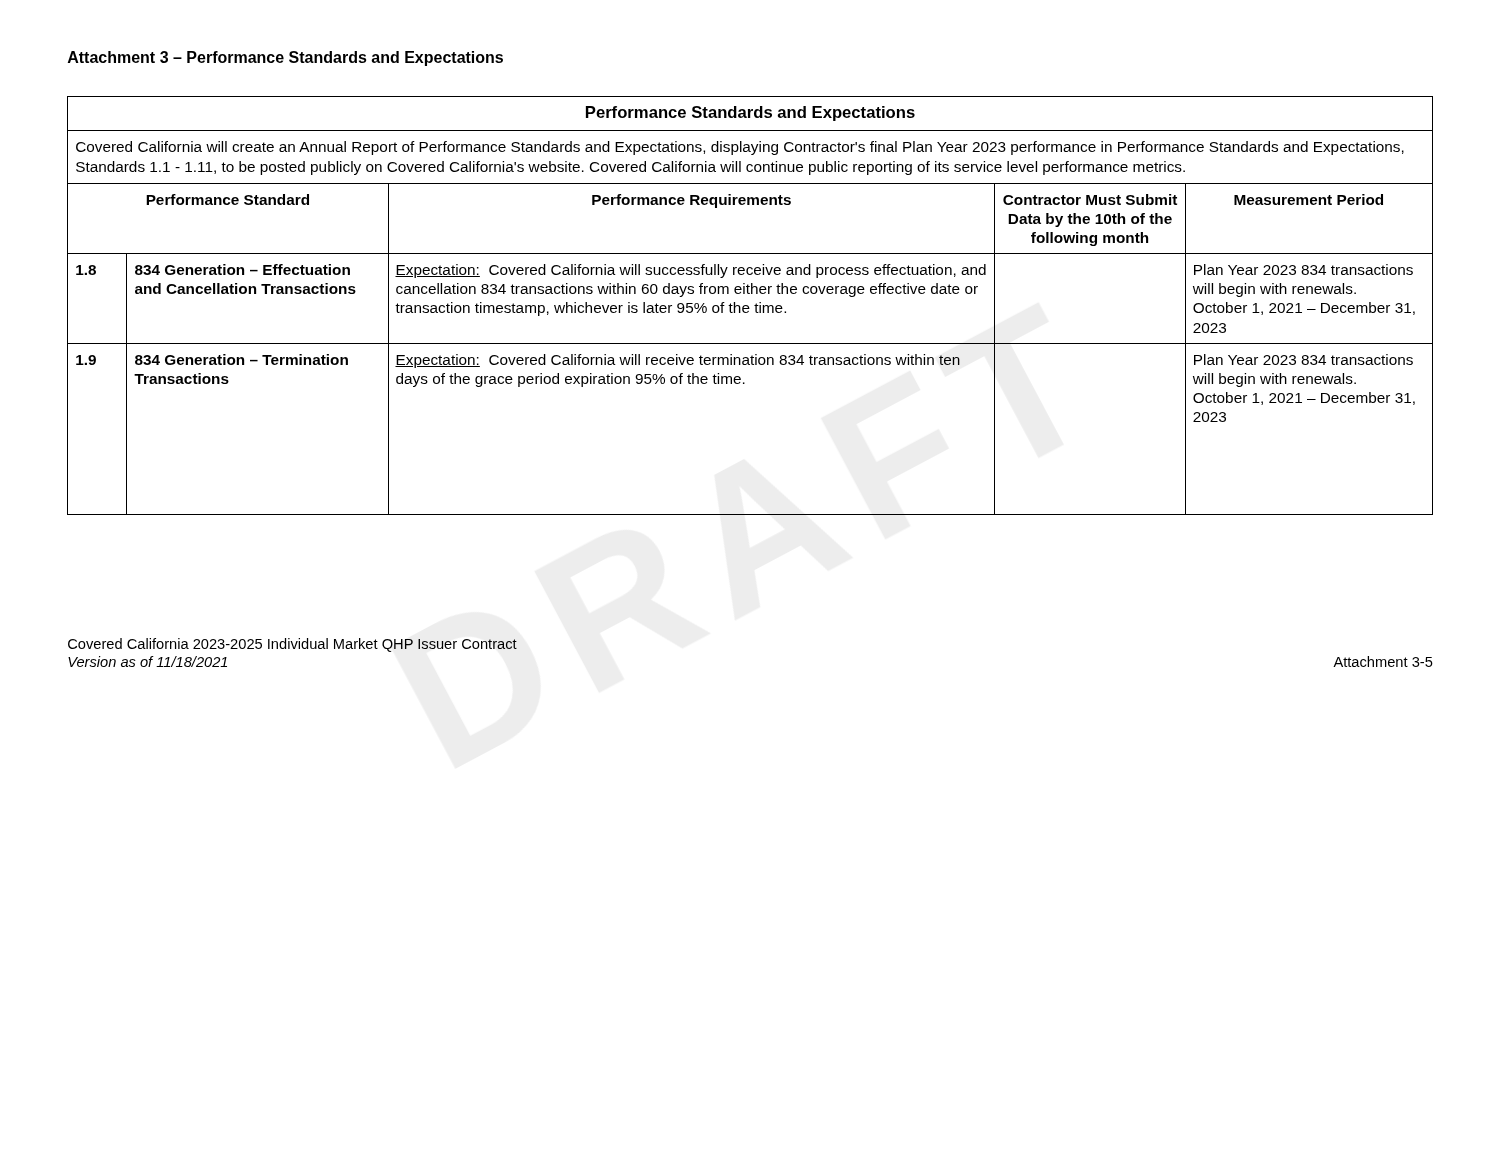DRAFT
Attachment 3 – Performance Standards and Expectations
| Performance Standards and Expectations |
| Covered California will create an Annual Report of Performance Standards and Expectations, displaying Contractor's final Plan Year 2023 performance in Performance Standards and Expectations, Standards 1.1 - 1.11, to be posted publicly on Covered California's website. Covered California will continue public reporting of its service level performance metrics. |
| Performance Standard | Performance Requirements | Contractor Must Submit Data by the 10th of the following month | Measurement Period |
| 1.8 | 834 Generation – Effectuation and Cancellation Transactions | Expectation: Covered California will successfully receive and process effectuation, and cancellation 834 transactions within 60 days from either the coverage effective date or transaction timestamp, whichever is later 95% of the time. | | Plan Year 2023 834 transactions will begin with renewals. October 1, 2021 – December 31, 2023 |
| 1.9 | 834 Generation – Termination Transactions | Expectation: Covered California will receive termination 834 transactions within ten days of the grace period expiration 95% of the time. | | Plan Year 2023 834 transactions will begin with renewals. October 1, 2021 – December 31, 2023 |
Covered California 2023-2025 Individual Market QHP Issuer Contract Version as of 11/18/2021
Attachment 3-5